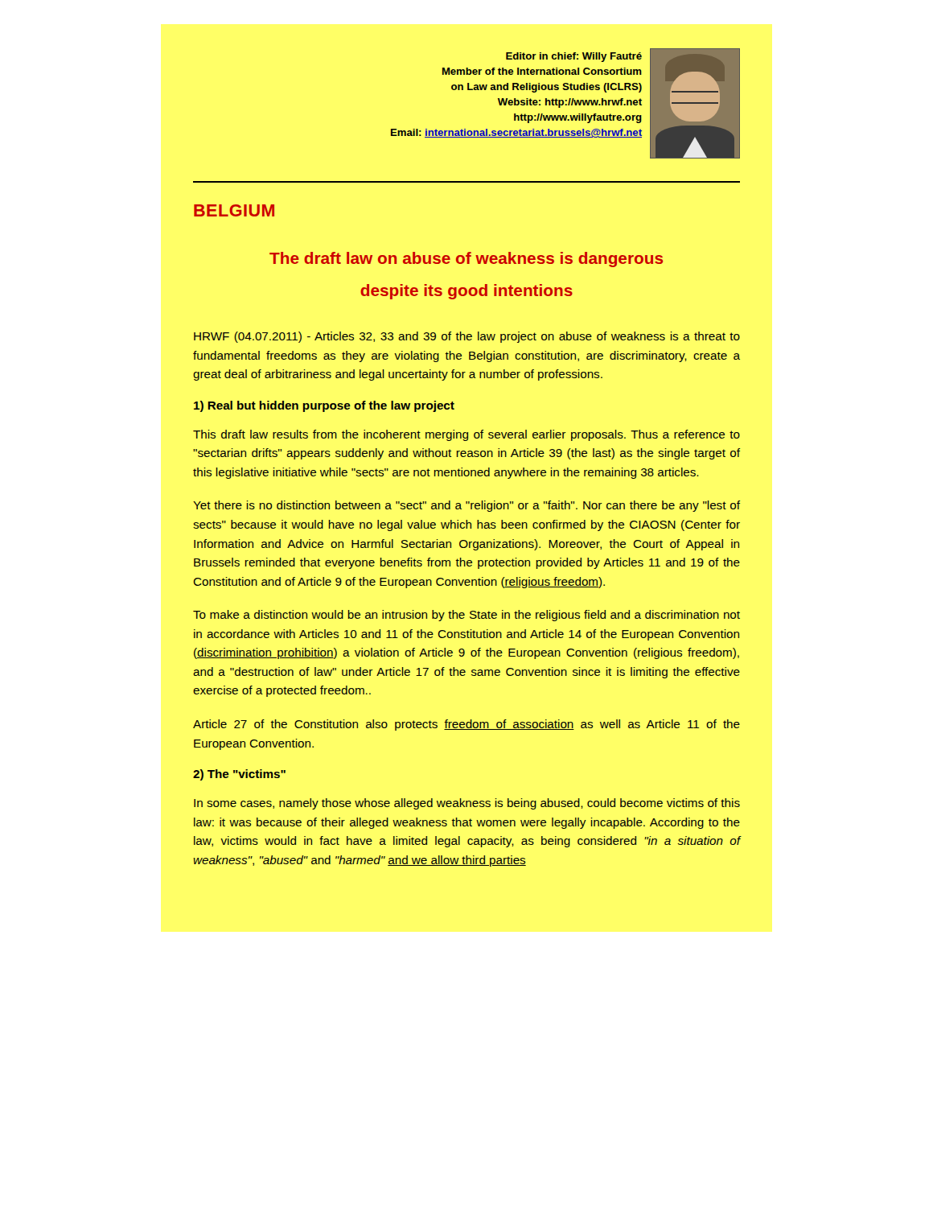Editor in chief: Willy Fautré
Member of the International Consortium
on Law and Religious Studies (ICLRS)
Website: http://www.hrwf.net
http://www.willyfautre.org
Email: international.secretariat.brussels@hrwf.net
BELGIUM
The draft law on abuse of weakness is dangerous
despite its good intentions
HRWF (04.07.2011) - Articles 32, 33 and 39 of the law project on abuse of weakness is a threat to fundamental freedoms as they are violating the Belgian constitution, are discriminatory, create a great deal of arbitrariness and legal uncertainty for a number of professions.
1) Real but hidden purpose of the law project
This draft law results from the incoherent merging of several earlier proposals. Thus a reference to "sectarian drifts" appears suddenly and without reason in Article 39 (the last) as the single target of this legislative initiative while "sects" are not mentioned anywhere in the remaining 38 articles.
Yet there is no distinction between a "sect" and a "religion" or a "faith". Nor can there be any "lest of sects" because it would have no legal value which has been confirmed by the CIAOSN (Center for Information and Advice on Harmful Sectarian Organizations). Moreover, the Court of Appeal in Brussels reminded that everyone benefits from the protection provided by Articles 11 and 19 of the Constitution and of Article 9 of the European Convention (religious freedom).
To make a distinction would be an intrusion by the State in the religious field and a discrimination not in accordance with Articles 10 and 11 of the Constitution and Article 14 of the European Convention (discrimination prohibition) a violation of Article 9 of the European Convention (religious freedom), and a "destruction of law" under Article 17 of the same Convention since it is limiting the effective exercise of a protected freedom..
Article 27 of the Constitution also protects freedom of association as well as Article 11 of the European Convention.
2) The "victims"
In some cases, namely those whose alleged weakness is being abused, could become victims of this law: it was because of their alleged weakness that women were legally incapable. According to the law, victims would in fact have a limited legal capacity, as being considered "in a situation of weakness", "abused" and "harmed" and we allow third parties